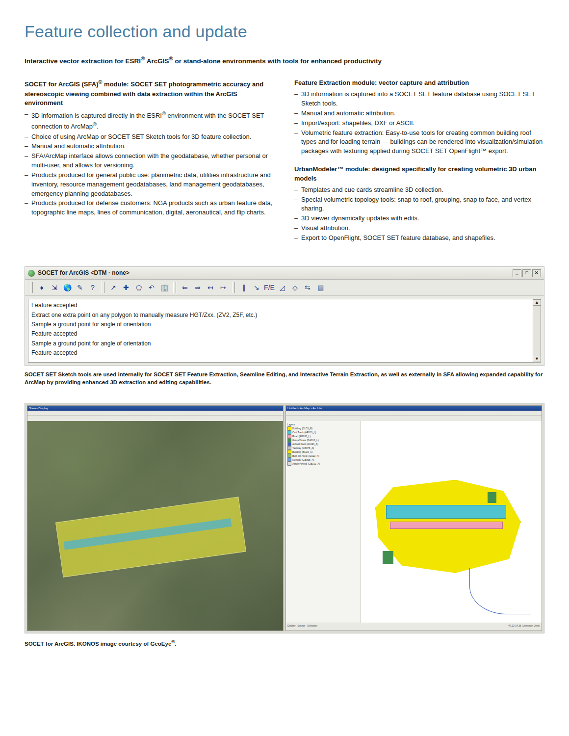Feature collection and update
Interactive vector extraction for ESRI® ArcGIS® or stand-alone environments with tools for enhanced productivity
SOCET for ArcGIS (SFA)® module: SOCET SET photogrammetric accuracy and stereoscopic viewing combined with data extraction within the ArcGIS environment
3D information is captured directly in the ESRI® environment with the SOCET SET connection to ArcMap®.
Choice of using ArcMap or SOCET SET Sketch tools for 3D feature collection.
Manual and automatic attribution.
SFA/ArcMap interface allows connection with the geodatabase, whether personal or multi-user, and allows for versioning.
Products produced for general public use: planimetric data, utilities infrastructure and inventory, resource management geodatabases, land management geodatabases, emergency planning geodatabases.
Products produced for defense customers: NGA products such as urban feature data, topographic line maps, lines of communication, digital, aeronautical, and flip charts.
Feature Extraction module: vector capture and attribution
3D information is captured into a SOCET SET feature database using SOCET SET Sketch tools.
Manual and automatic attribution.
Import/export: shapefiles, DXF or ASCII.
Volumetric feature extraction: Easy-to-use tools for creating common building roof types and for loading terrain — buildings can be rendered into visualization/simulation packages with texturing applied during SOCET SET OpenFlight™ export.
UrbanModeler™ module: designed specifically for creating volumetric 3D urban models
Templates and cue cards streamline 3D collection.
Special volumetric topology tools: snap to roof, grouping, snap to face, and vertex sharing.
3D viewer dynamically updates with edits.
Visual attribution.
Export to OpenFlight, SOCET SET feature database, and shapefiles.
SOCET for ArcGIS <DTM - none>
_□✕
♦ ⇲ 🌎 ✎ ? ↗ ✚ ⬠ ↶ 🏢 ⇐ ⇒ ↤ ↦ ∥ ↘ F/E ◿ ◇ ⇆ ▤
Feature accepted
Extract one extra point on any polygon to manually measure HGT/Zxx. (ZV2, Z5F, etc.)
Sample a ground point for angle of orientation
Feature accepted
Sample a ground point for angle of orientation
Feature accepted
▲
▼
SOCET SET Sketch tools are used internally for SOCET SET Feature Extraction, Seamline Editing, and Interactive Terrain Extraction, as well as externally in SFA allowing expanded capability for ArcMap by providing enhanced 3D extraction and editing capabilities.
Stereo Display
Untitled - ArcMap - ArcInfo
Layers
Building (BLD3_F)
Cart Track (AP010_L)
Road (AP030_L)
Grass/Grass (DA010_L)
Airfield Field (AL040_A)
Taxiway (GB075_A)
Building (BLD3_A)
Built-Up Area (AL020_A)
Runway (GB055_A)
Apron/Airfield (GB010_A)
Display Source Selection 47.23 14.36 (Unknown Units)
SOCET for ArcGIS. IKONOS image courtesy of GeoEye®.